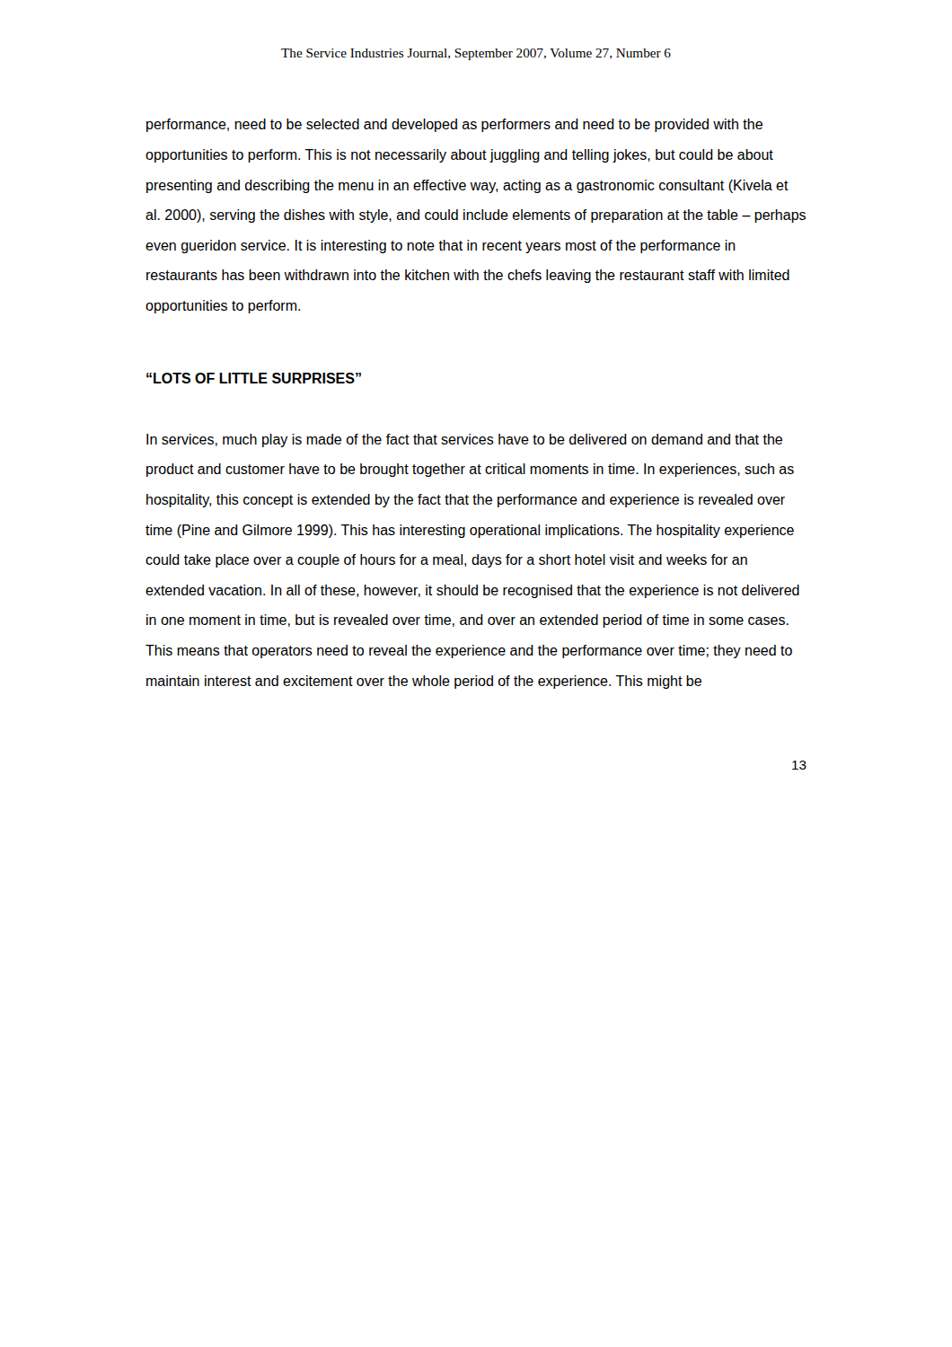The Service Industries Journal, September 2007, Volume 27, Number 6
performance, need to be selected and developed as performers and need to be provided with the opportunities to perform. This is not necessarily about juggling and telling jokes, but could be about presenting and describing the menu in an effective way, acting as a gastronomic consultant (Kivela et al. 2000), serving the dishes with style, and could include elements of preparation at the table – perhaps even gueridon service. It is interesting to note that in recent years most of the performance in restaurants has been withdrawn into the kitchen with the chefs leaving the restaurant staff with limited opportunities to perform.
“LOTS OF LITTLE SURPRISES”
In services, much play is made of the fact that services have to be delivered on demand and that the product and customer have to be brought together at critical moments in time. In experiences, such as hospitality, this concept is extended by the fact that the performance and experience is revealed over time (Pine and Gilmore 1999). This has interesting operational implications. The hospitality experience could take place over a couple of hours for a meal, days for a short hotel visit and weeks for an extended vacation. In all of these, however, it should be recognised that the experience is not delivered in one moment in time, but is revealed over time, and over an extended period of time in some cases. This means that operators need to reveal the experience and the performance over time; they need to maintain interest and excitement over the whole period of the experience. This might be
13